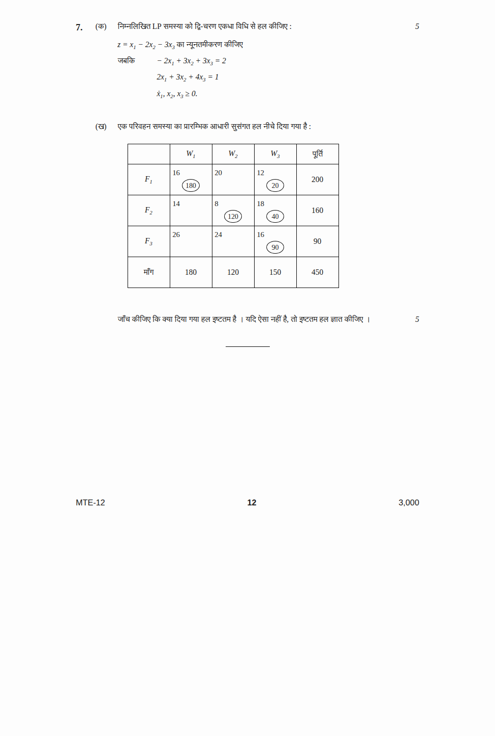7.
(क)
5 निम्नलिखित LP समस्या को द्वि-चरण एकधा विधि से हल कीजिए :
z = x1 − 2x2 − 3x3 का न्यूनतमीकरण कीजिए
जबकि
− 2x1 + 3x2 + 3x3 = 2
2x1 + 3x2 + 4x3 = 1
ẋ1, x2, x3 ≥ 0.
(ख)
एक परिवहन समस्या का प्रारम्भिक आधारी सुसंगत हल नीचे दिया गया है :
| | W 1 | W 2 | W 3 | पूर्ति |
| --- | --- | --- | --- | --- |
| F 1 | 16 180 | 20 | 12 20 | 200 |
| F 2 | 14 | 8 120 | 18 40 | 160 |
| F 3 | 26 | 24 | 16 90 | 90 |
| माँग | 180 | 120 | 150 | 450 |
5 जाँच कीजिए कि क्या दिया गया हल इष्टतम है । यदि ऐसा नहीं है, तो इष्टतम हल ज्ञात कीजिए ।
MTE-12
12
3,000